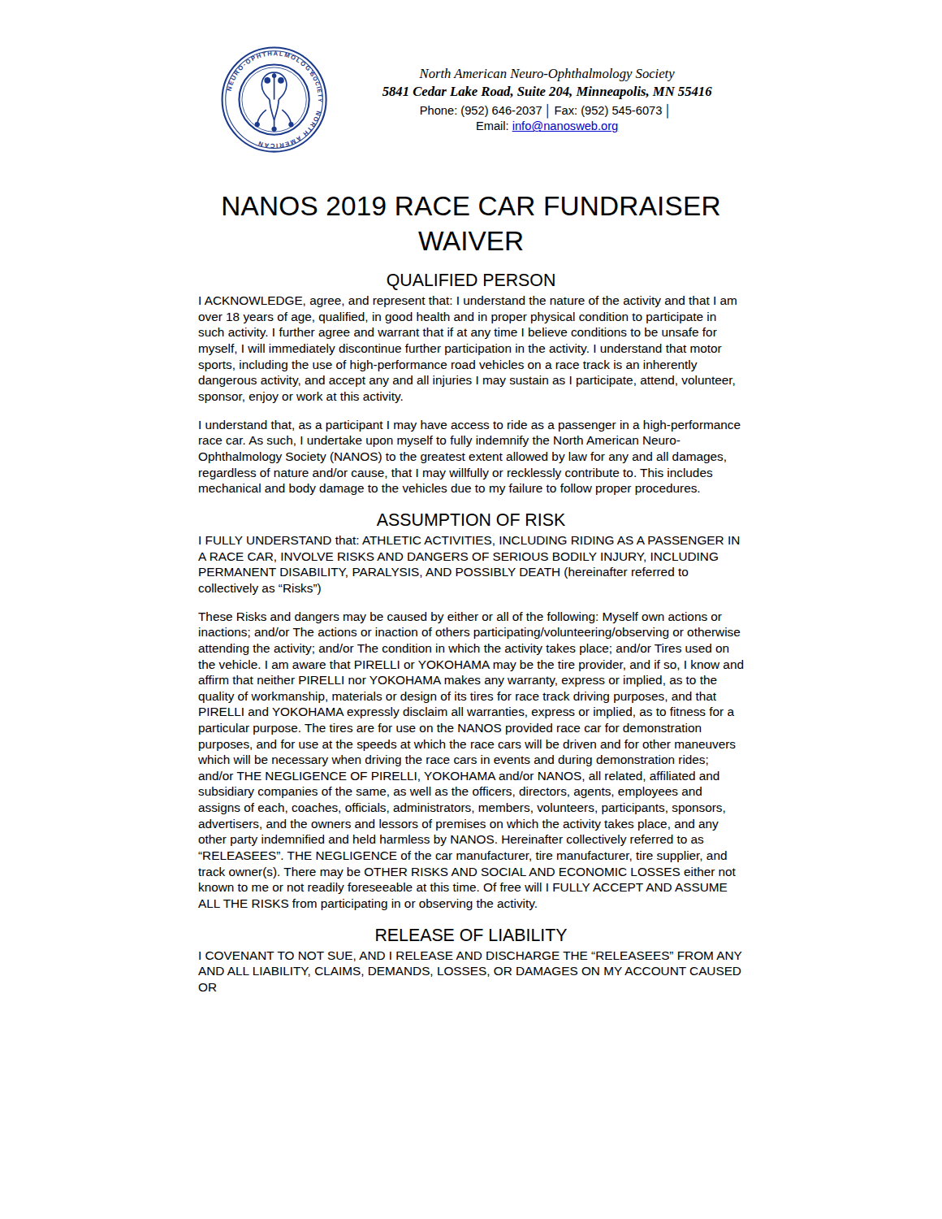NEURO-OPHTHALMOLOGY NORTH AMERICAN SOCIETY
North American Neuro-Ophthalmology Society
5841 Cedar Lake Road, Suite 204, Minneapolis, MN 55416
Phone: (952) 646-2037 │ Fax: (952) 545-6073 │ Email: info@nanosweb.org
NANOS 2019 RACE CAR FUNDRAISER
WAIVER
QUALIFIED PERSON
I ACKNOWLEDGE, agree, and represent that: I understand the nature of the activity and that I am over 18 years of age, qualified, in good health and in proper physical condition to participate in such activity. I further agree and warrant that if at any time I believe conditions to be unsafe for myself, I will immediately discontinue further participation in the activity. I understand that motor sports, including the use of high-performance road vehicles on a race track is an inherently dangerous activity, and accept any and all injuries I may sustain as I participate, attend, volunteer, sponsor, enjoy or work at this activity.
I understand that, as a participant I may have access to ride as a passenger in a high-performance race car. As such, I undertake upon myself to fully indemnify the North American Neuro-Ophthalmology Society (NANOS) to the greatest extent allowed by law for any and all damages, regardless of nature and/or cause, that I may willfully or recklessly contribute to. This includes mechanical and body damage to the vehicles due to my failure to follow proper procedures.
ASSUMPTION OF RISK
I FULLY UNDERSTAND that: ATHLETIC ACTIVITIES, INCLUDING RIDING AS A PASSENGER IN A RACE CAR, INVOLVE RISKS AND DANGERS OF SERIOUS BODILY INJURY, INCLUDING PERMANENT DISABILITY, PARALYSIS, AND POSSIBLY DEATH (hereinafter referred to collectively as “Risks”)
These Risks and dangers may be caused by either or all of the following: Myself own actions or inactions; and/or The actions or inaction of others participating/volunteering/observing or otherwise attending the activity; and/or The condition in which the activity takes place; and/or Tires used on the vehicle. I am aware that PIRELLI or YOKOHAMA may be the tire provider, and if so, I know and affirm that neither PIRELLI nor YOKOHAMA makes any warranty, express or implied, as to the quality of workmanship, materials or design of its tires for race track driving purposes, and that PIRELLI and YOKOHAMA expressly disclaim all warranties, express or implied, as to fitness for a particular purpose. The tires are for use on the NANOS provided race car for demonstration purposes, and for use at the speeds at which the race cars will be driven and for other maneuvers which will be necessary when driving the race cars in events and during demonstration rides; and/or THE NEGLIGENCE OF PIRELLI, YOKOHAMA and/or NANOS, all related, affiliated and subsidiary companies of the same, as well as the officers, directors, agents, employees and assigns of each, coaches, officials, administrators, members, volunteers, participants, sponsors, advertisers, and the owners and lessors of premises on which the activity takes place, and any other party indemnified and held harmless by NANOS. Hereinafter collectively referred to as “RELEASEES”. THE NEGLIGENCE of the car manufacturer, tire manufacturer, tire supplier, and track owner(s). There may be OTHER RISKS AND SOCIAL AND ECONOMIC LOSSES either not known to me or not readily foreseeable at this time. Of free will I FULLY ACCEPT AND ASSUME ALL THE RISKS from participating in or observing the activity.
RELEASE OF LIABILITY
I COVENANT TO NOT SUE, AND I RELEASE AND DISCHARGE THE “RELEASEES” FROM ANY AND ALL LIABILITY, CLAIMS, DEMANDS, LOSSES, OR DAMAGES ON MY ACCOUNT CAUSED OR